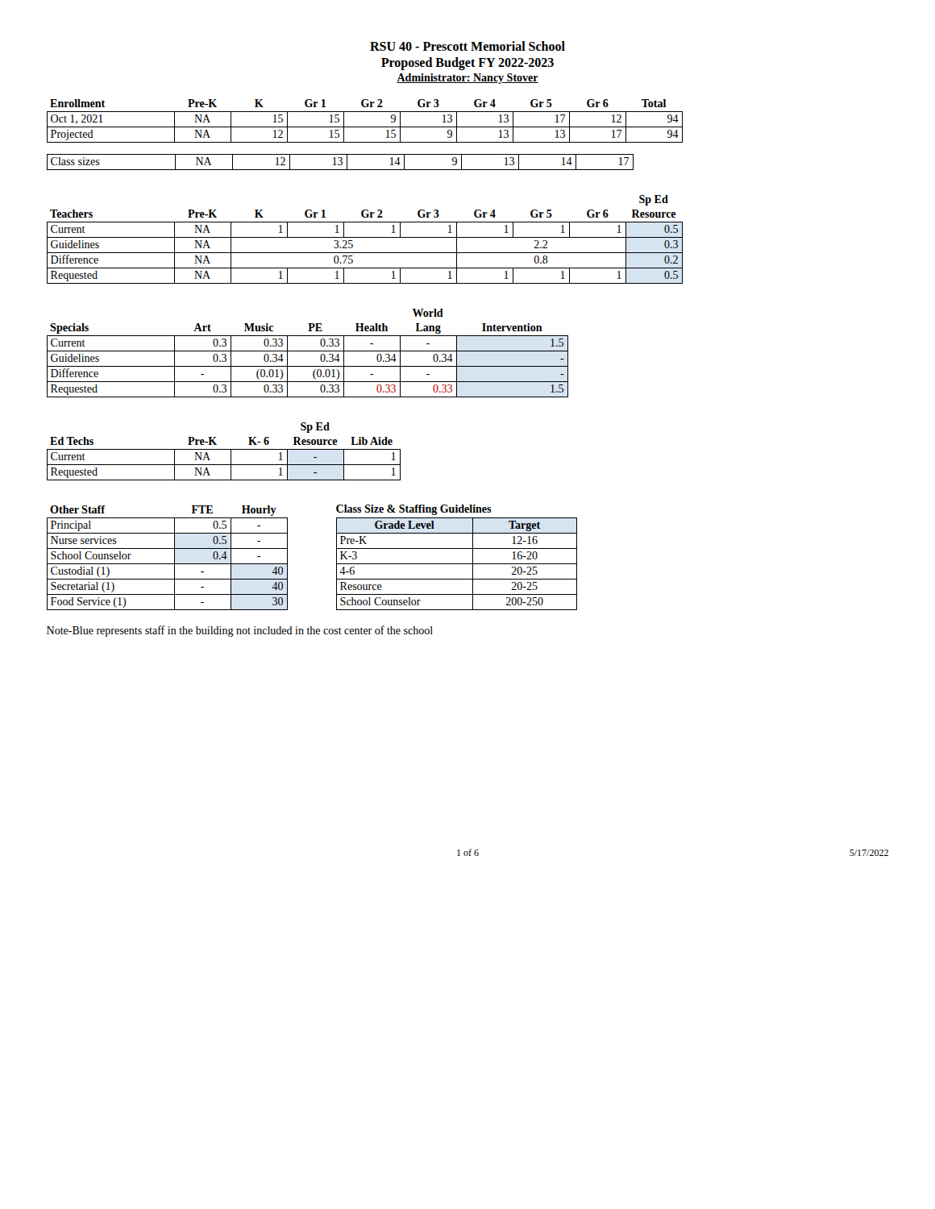RSU 40 - Prescott Memorial School
Proposed Budget FY 2022-2023
Administrator: Nancy Stover
| Enrollment | Pre-K | K | Gr 1 | Gr 2 | Gr 3 | Gr 4 | Gr 5 | Gr 6 | Total |
| Oct 1, 2021 | NA | 15 | 15 | 9 | 13 | 13 | 17 | 12 | 94 |
| Projected | NA | 12 | 15 | 15 | 9 | 13 | 13 | 17 | 94 |
| Class sizes | NA | 12 | 13 | 14 | 9 | 13 | 14 | 17 |
| | | | | | | | | | Sp Ed |
| Teachers | Pre-K | K | Gr 1 | Gr 2 | Gr 3 | Gr 4 | Gr 5 | Gr 6 | Resource |
| Current | NA | 1 | 1 | 1 | 1 | 1 | 1 | 1 | 0.5 |
| Guidelines | NA | 3.25 | 2.2 | 0.3 |
| Difference | NA | 0.75 | 0.8 | 0.2 |
| Requested | NA | 1 | 1 | 1 | 1 | 1 | 1 | 1 | 0.5 |
| | | | | | World | |
| Specials | Art | Music | PE | Health | Lang | Intervention |
| Current | 0.3 | 0.33 | 0.33 | - | - | 1.5 |
| Guidelines | 0.3 | 0.34 | 0.34 | 0.34 | 0.34 | - |
| Difference | - | (0.01) | (0.01) | - | - | - |
| Requested | 0.3 | 0.33 | 0.33 | 0.33 | 0.33 | 1.5 |
| | | | Sp Ed | |
| Ed Techs | Pre-K | K- 6 | Resource | Lib Aide |
| Current | NA | 1 | - | 1 |
| Requested | NA | 1 | - | 1 |
| Other Staff | FTE | Hourly |
| Principal | 0.5 | - |
| Nurse services | 0.5 | - |
| School Counselor | 0.4 | - |
| Custodial (1) | - | 40 |
| Secretarial (1) | - | 40 |
| Food Service (1) | - | 30 |
Class Size & Staffing Guidelines
| Grade Level | Target |
| Pre-K | 12-16 |
| K-3 | 16-20 |
| 4-6 | 20-25 |
| Resource | 20-25 |
| School Counselor | 200-250 |
Note-Blue represents staff in the building not included in the cost center of the school
1 of 6
5/17/2022